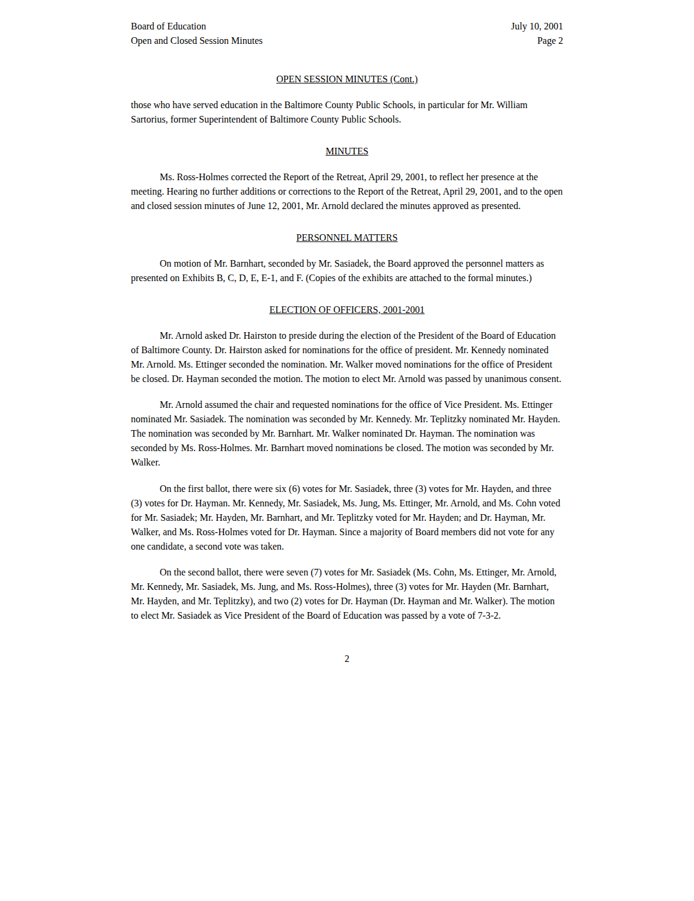Board of Education
Open and Closed Session Minutes
July 10, 2001
Page 2
OPEN SESSION MINUTES (Cont.)
those who have served education in the Baltimore County Public Schools, in particular for Mr. William Sartorius, former Superintendent of Baltimore County Public Schools.
MINUTES
Ms. Ross-Holmes corrected the Report of the Retreat, April 29, 2001, to reflect her presence at the meeting. Hearing no further additions or corrections to the Report of the Retreat, April 29, 2001, and to the open and closed session minutes of June 12, 2001, Mr. Arnold declared the minutes approved as presented.
PERSONNEL MATTERS
On motion of Mr. Barnhart, seconded by Mr. Sasiadek, the Board approved the personnel matters as presented on Exhibits B, C, D, E, E-1, and F. (Copies of the exhibits are attached to the formal minutes.)
ELECTION OF OFFICERS, 2001-2001
Mr. Arnold asked Dr. Hairston to preside during the election of the President of the Board of Education of Baltimore County. Dr. Hairston asked for nominations for the office of president. Mr. Kennedy nominated Mr. Arnold. Ms. Ettinger seconded the nomination. Mr. Walker moved nominations for the office of President be closed. Dr. Hayman seconded the motion. The motion to elect Mr. Arnold was passed by unanimous consent.
Mr. Arnold assumed the chair and requested nominations for the office of Vice President. Ms. Ettinger nominated Mr. Sasiadek. The nomination was seconded by Mr. Kennedy. Mr. Teplitzky nominated Mr. Hayden. The nomination was seconded by Mr. Barnhart. Mr. Walker nominated Dr. Hayman. The nomination was seconded by Ms. Ross-Holmes. Mr. Barnhart moved nominations be closed. The motion was seconded by Mr. Walker.
On the first ballot, there were six (6) votes for Mr. Sasiadek, three (3) votes for Mr. Hayden, and three (3) votes for Dr. Hayman. Mr. Kennedy, Mr. Sasiadek, Ms. Jung, Ms. Ettinger, Mr. Arnold, and Ms. Cohn voted for Mr. Sasiadek; Mr. Hayden, Mr. Barnhart, and Mr. Teplitzky voted for Mr. Hayden; and Dr. Hayman, Mr. Walker, and Ms. Ross-Holmes voted for Dr. Hayman. Since a majority of Board members did not vote for any one candidate, a second vote was taken.
On the second ballot, there were seven (7) votes for Mr. Sasiadek (Ms. Cohn, Ms. Ettinger, Mr. Arnold, Mr. Kennedy, Mr. Sasiadek, Ms. Jung, and Ms. Ross-Holmes), three (3) votes for Mr. Hayden (Mr. Barnhart, Mr. Hayden, and Mr. Teplitzky), and two (2) votes for Dr. Hayman (Dr. Hayman and Mr. Walker). The motion to elect Mr. Sasiadek as Vice President of the Board of Education was passed by a vote of 7-3-2.
2